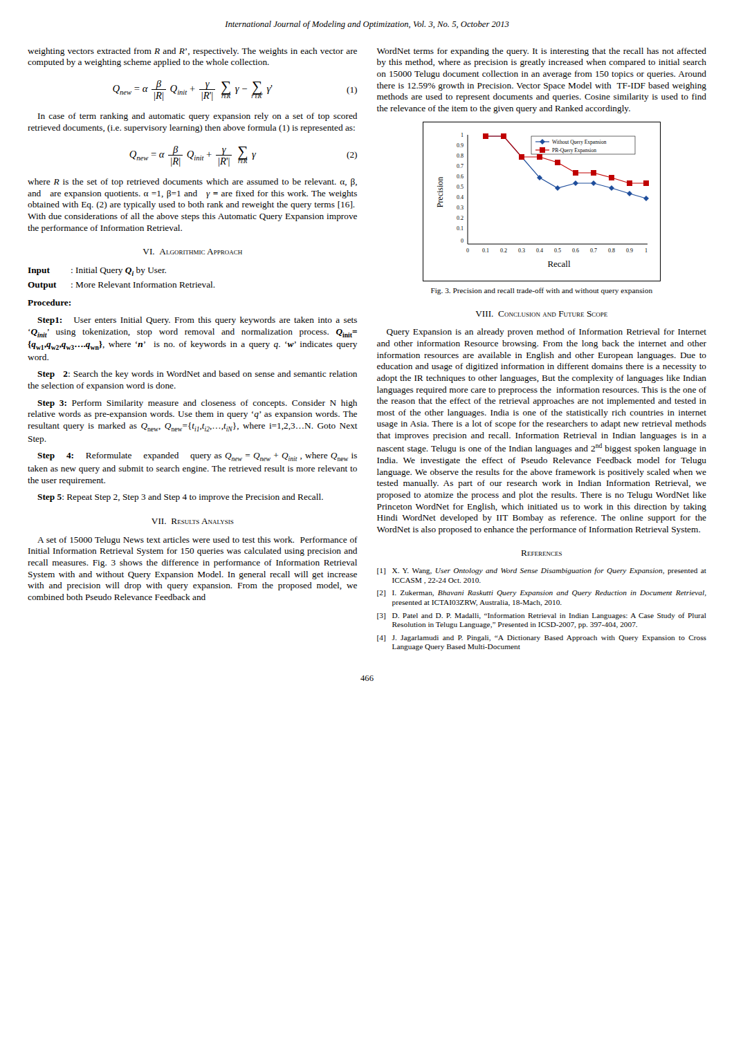International Journal of Modeling and Optimization, Vol. 3, No. 5, October 2013
weighting vectors extracted from R and R’, respectively. The weights in each vector are computed by a weighting scheme applied to the whole collection.
Qnew = α β|R| Qinit + γ|R'| ∑rεR γ − ∑r'εR' γ' (1)
In case of term ranking and automatic query expansion rely on a set of top scored retrieved documents, (i.e. supervisory learning) then above formula (1) is represented as:
Qnew = α β|R| Qinit + γ|R'| ∑rεR γ (2)
where R is the set of top retrieved documents which are assumed to be relevant. α, β, and are expansion quotients. α =1, β=1 and γ = are fixed for this work. The weights obtained with Eq. (2) are typically used to both rank and reweight the query terms [16]. With due considerations of all the above steps this Automatic Query Expansion improve the performance of Information Retrieval.
VI. Algorithmic Approach
Input: Initial Query Qi by User.
Output: More Relevant Information Retrieval.
Procedure:
Step1: User enters Initial Query. From this query keywords are taken into a sets ‘Qinit’ using tokenization, stop word removal and normalization process. Qinit={qw1,qw2,qw3….qwn}, where ‘n’ is no. of keywords in a query q. ‘w’ indicates query word.
Step 2: Search the key words in WordNet and based on sense and semantic relation the selection of expansion word is done.
Step 3: Perform Similarity measure and closeness of concepts. Consider N high relative words as pre-expansion words. Use them in query ‘q’ as expansion words. The resultant query is marked as Qnew, Qnew={ti1,ti2,…,tiN}, where i=1,2,3…N. Goto Next Step.
Step 4: Reformulate expanded query as Qnew = Qnew + Qinit , where Qnew is taken as new query and submit to search engine. The retrieved result is more relevant to the user requirement.
Step 5: Repeat Step 2, Step 3 and Step 4 to improve the Precision and Recall.
VII. Results Analysis
A set of 15000 Telugu News text articles were used to test this work. Performance of Initial Information Retrieval System for 150 queries was calculated using precision and recall measures. Fig. 3 shows the difference in performance of Information Retrieval System with and without Query Expansion Model. In general recall will get increase with and precision will drop with query expansion. From the proposed model, we combined both Pseudo Relevance Feedback and
WordNet terms for expanding the query. It is interesting that the recall has not affected by this method, where as precision is greatly increased when compared to initial search on 15000 Telugu document collection in an average from 150 topics or queries. Around there is 12.59% growth in Precision. Vector Space Model with TF-IDF based weighing methods are used to represent documents and queries. Cosine similarity is used to find the relevance of the item to the given query and Ranked accordingly.
1 0.9 0.8 0.7 0.6 0.5 0.4 0.3 0.2 0.1 0 Precision 0 0.1 0.2 0.3 0.4 0.5 0.6 0.7 0.8 0.9 1 Recall Without Query Expansion PR-Query Expansion
Fig. 3. Precision and recall trade-off with and without query expansion
VIII. Conclusion and Future Scope
Query Expansion is an already proven method of Information Retrieval for Internet and other information Resource browsing. From the long back the internet and other information resources are available in English and other European languages. Due to education and usage of digitized information in different domains there is a necessity to adopt the IR techniques to other languages, But the complexity of languages like Indian languages required more care to preprocess the information resources. This is the one of the reason that the effect of the retrieval approaches are not implemented and tested in most of the other languages. India is one of the statistically rich countries in internet usage in Asia. There is a lot of scope for the researchers to adapt new retrieval methods that improves precision and recall. Information Retrieval in Indian languages is in a nascent stage. Telugu is one of the Indian languages and 2nd biggest spoken language in India. We investigate the effect of Pseudo Relevance Feedback model for Telugu language. We observe the results for the above framework is positively scaled when we tested manually. As part of our research work in Indian Information Retrieval, we proposed to atomize the process and plot the results. There is no Telugu WordNet like Princeton WordNet for English, which initiated us to work in this direction by taking Hindi WordNet developed by IIT Bombay as reference. The online support for the WordNet is also proposed to enhance the performance of Information Retrieval System.
References
[1] X. Y. Wang, User Ontology and Word Sense Disambiguation for Query Expansion, presented at ICCASM , 22-24 Oct. 2010.
[2] I. Zukerman, Bhavani Raskutti Query Expansion and Query Reduction in Document Retrieval, presented at ICTAI03ZRW, Australia, 18-Mach, 2010.
[3] D. Patel and D. P. Madalli, “Information Retrieval in Indian Languages: A Case Study of Plural Resolution in Telugu Language,” Presented in ICSD-2007, pp. 397-404, 2007.
[4] J. Jagarlamudi and P. Pingali, “A Dictionary Based Approach with Query Expansion to Cross Language Query Based Multi-Document
466